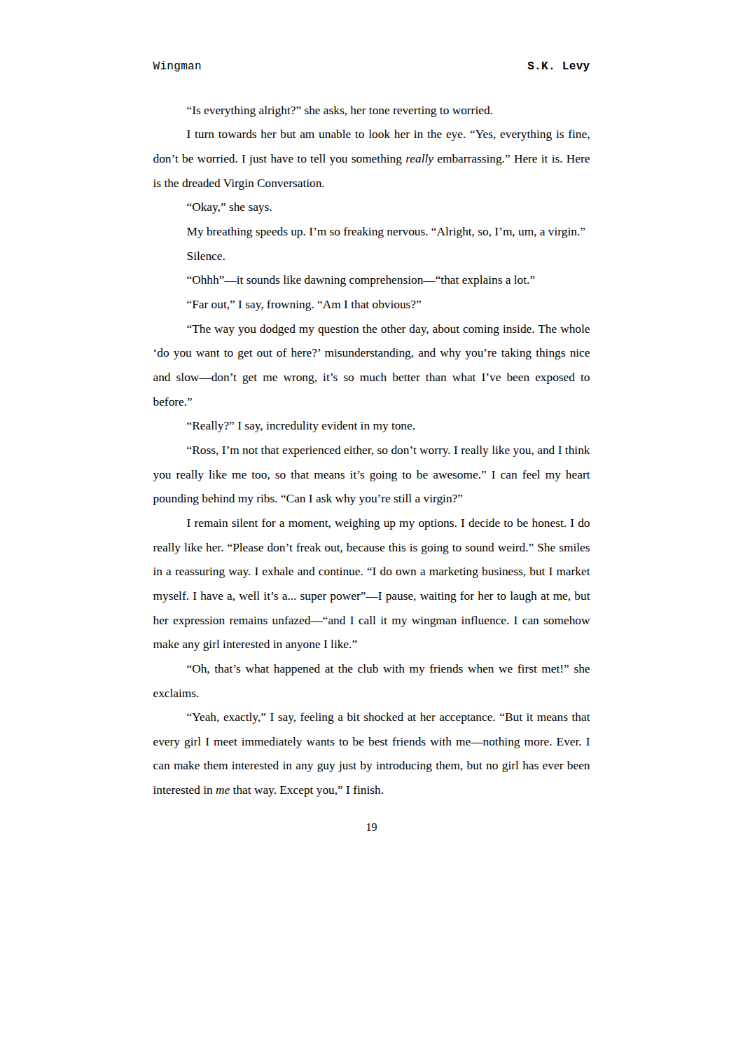Wingman S.K. Levy
“Is everything alright?” she asks, her tone reverting to worried.
I turn towards her but am unable to look her in the eye. “Yes, everything is fine, don’t be worried. I just have to tell you something really embarrassing.” Here it is. Here is the dreaded Virgin Conversation.
“Okay,” she says.
My breathing speeds up. I’m so freaking nervous. “Alright, so, I’m, um, a virgin.”
Silence.
“Ohhh”—it sounds like dawning comprehension—“that explains a lot.”
“Far out,” I say, frowning. “Am I that obvious?”
“The way you dodged my question the other day, about coming inside. The whole ‘do you want to get out of here?’ misunderstanding, and why you’re taking things nice and slow—don’t get me wrong, it’s so much better than what I’ve been exposed to before.”
“Really?” I say, incredulity evident in my tone.
“Ross, I’m not that experienced either, so don’t worry. I really like you, and I think you really like me too, so that means it’s going to be awesome.” I can feel my heart pounding behind my ribs. “Can I ask why you’re still a virgin?”
I remain silent for a moment, weighing up my options. I decide to be honest. I do really like her. “Please don’t freak out, because this is going to sound weird.” She smiles in a reassuring way. I exhale and continue. “I do own a marketing business, but I market myself. I have a, well it’s a... super power”—I pause, waiting for her to laugh at me, but her expression remains unfazed—“and I call it my wingman influence. I can somehow make any girl interested in anyone I like.”
“Oh, that’s what happened at the club with my friends when we first met!” she exclaims.
“Yeah, exactly,” I say, feeling a bit shocked at her acceptance. “But it means that every girl I meet immediately wants to be best friends with me—nothing more. Ever. I can make them interested in any guy just by introducing them, but no girl has ever been interested in me that way. Except you,” I finish.
19